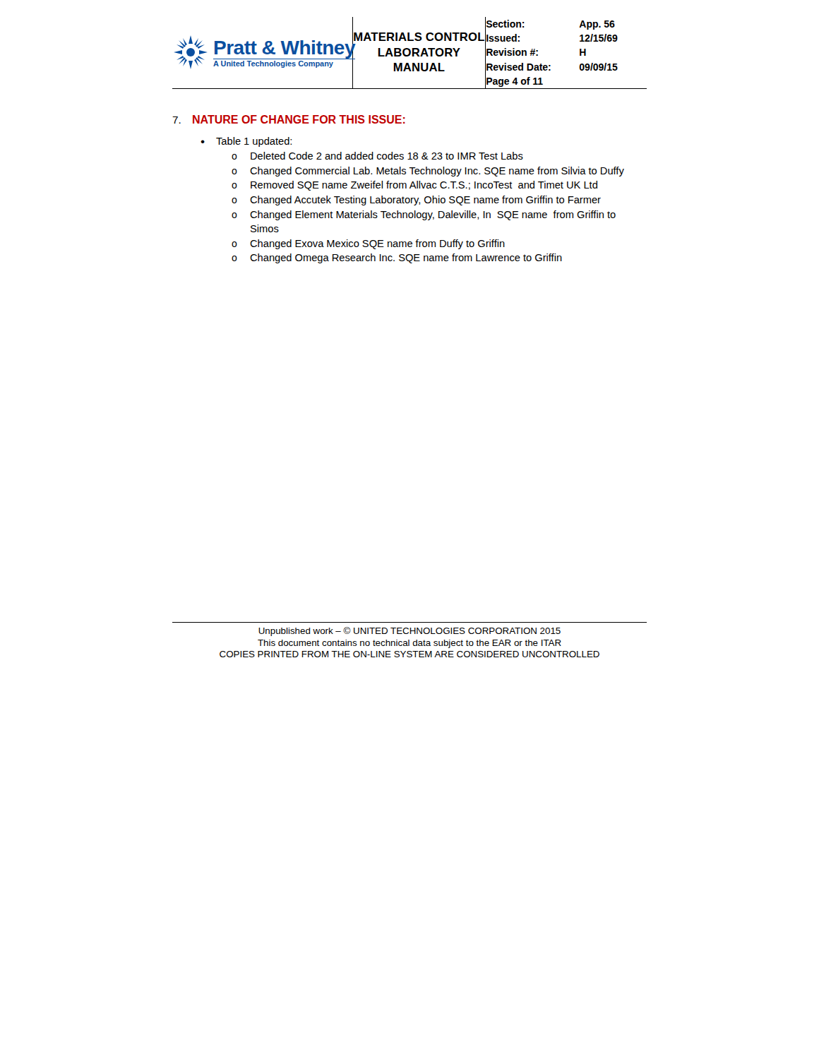| Pratt & Whitney A United Technologies Company | MATERIALS CONTROL LABORATORY MANUAL | / Section: / App. 56 / / Issued: / 12/15/69 / / Revision #: / H / / Revised Date: / 09/09/15 / / Page 4 of 11 / |
7. NATURE OF CHANGE FOR THIS ISSUE:
Table 1 updated:
Deleted Code 2 and added codes 18 & 23 to IMR Test Labs
Changed Commercial Lab. Metals Technology Inc. SQE name from Silvia to Duffy
Removed SQE name Zweifel from Allvac C.T.S.; IncoTest and Timet UK Ltd
Changed Accutek Testing Laboratory, Ohio SQE name from Griffin to Farmer
Changed Element Materials Technology, Daleville, In SQE name from Griffin to Simos
Changed Exova Mexico SQE name from Duffy to Griffin
Changed Omega Research Inc. SQE name from Lawrence to Griffin
Unpublished work – © UNITED TECHNOLOGIES CORPORATION 2015
This document contains no technical data subject to the EAR or the ITAR
COPIES PRINTED FROM THE ON-LINE SYSTEM ARE CONSIDERED UNCONTROLLED